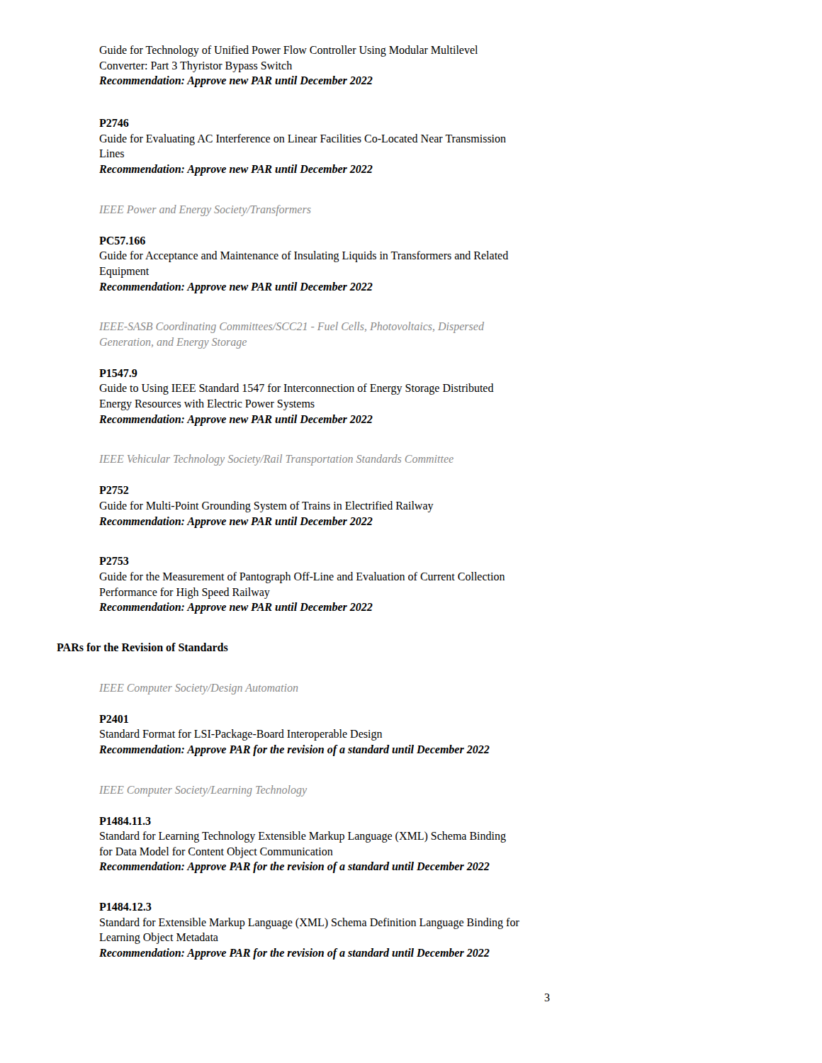Guide for Technology of Unified Power Flow Controller Using Modular Multilevel Converter: Part 3 Thyristor Bypass Switch
Recommendation: Approve new PAR until December 2022
P2746
Guide for Evaluating AC Interference on Linear Facilities Co-Located Near Transmission Lines
Recommendation: Approve new PAR until December 2022
IEEE Power and Energy Society/Transformers
PC57.166
Guide for Acceptance and Maintenance of Insulating Liquids in Transformers and Related Equipment
Recommendation: Approve new PAR until December 2022
IEEE-SASB Coordinating Committees/SCC21 - Fuel Cells, Photovoltaics, Dispersed Generation, and Energy Storage
P1547.9
Guide to Using IEEE Standard 1547 for Interconnection of Energy Storage Distributed Energy Resources with Electric Power Systems
Recommendation: Approve new PAR until December 2022
IEEE Vehicular Technology Society/Rail Transportation Standards Committee
P2752
Guide for Multi-Point Grounding System of Trains in Electrified Railway
Recommendation: Approve new PAR until December 2022
P2753
Guide for the Measurement of Pantograph Off-Line and Evaluation of Current Collection Performance for High Speed Railway
Recommendation: Approve new PAR until December 2022
PARs for the Revision of Standards
IEEE Computer Society/Design Automation
P2401
Standard Format for LSI-Package-Board Interoperable Design
Recommendation: Approve PAR for the revision of a standard until December 2022
IEEE Computer Society/Learning Technology
P1484.11.3
Standard for Learning Technology Extensible Markup Language (XML) Schema Binding for Data Model for Content Object Communication
Recommendation: Approve PAR for the revision of a standard until December 2022
P1484.12.3
Standard for Extensible Markup Language (XML) Schema Definition Language Binding for Learning Object Metadata
Recommendation: Approve PAR for the revision of a standard until December 2022
3